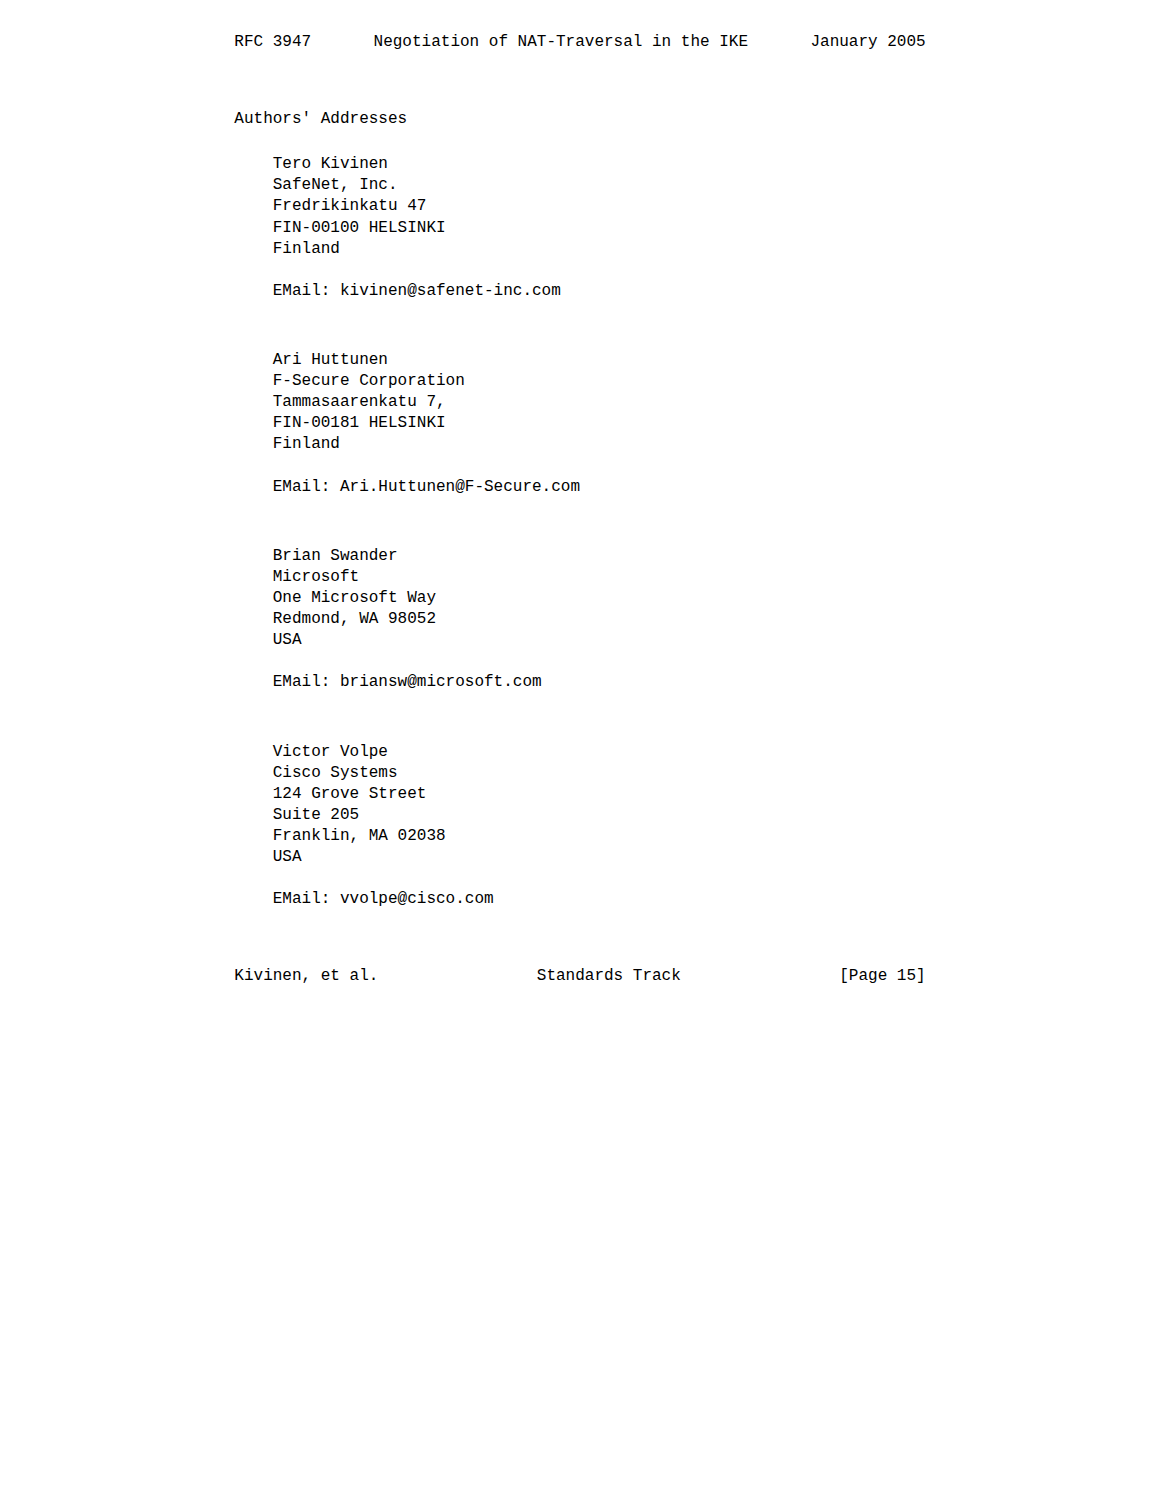RFC 3947 Negotiation of NAT-Traversal in the IKE January 2005
Authors' Addresses
Tero Kivinen
SafeNet, Inc.
Fredrikinkatu 47
FIN-00100 HELSINKI
Finland

EMail: kivinen@safenet-inc.com
Ari Huttunen
F-Secure Corporation
Tammasaarenkatu 7,
FIN-00181 HELSINKI
Finland

EMail: Ari.Huttunen@F-Secure.com
Brian Swander
Microsoft
One Microsoft Way
Redmond, WA 98052
USA

EMail: briansw@microsoft.com
Victor Volpe
Cisco Systems
124 Grove Street
Suite 205
Franklin, MA 02038
USA

EMail: vvolpe@cisco.com
Kivinen, et al. Standards Track [Page 15]